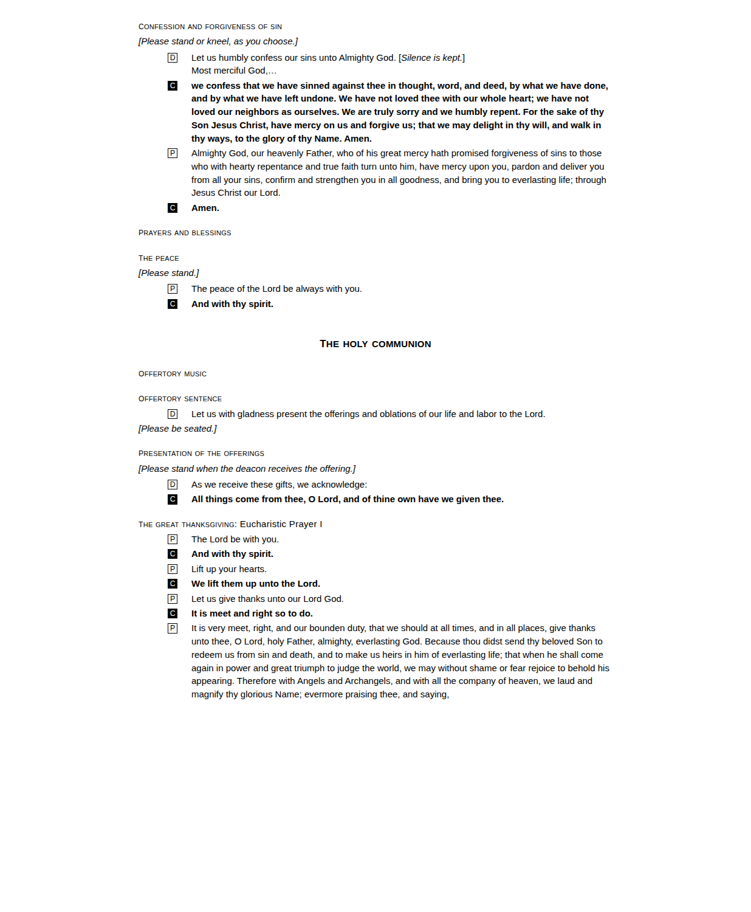Confession and Forgiveness of Sin
[Please stand or kneel, as you choose.]
D
Let us humbly confess our sins unto Almighty God. [Silence is kept.]
Most merciful God,…
C
we confess that we have sinned against thee in thought, word, and deed, by what we have done, and by what we have left undone. We have not loved thee with our whole heart; we have not loved our neighbors as ourselves. We are truly sorry and we humbly repent. For the sake of thy Son Jesus Christ, have mercy on us and forgive us; that we may delight in thy will, and walk in thy ways, to the glory of thy Name. Amen.
P
Almighty God, our heavenly Father, who of his great mercy hath promised forgiveness of sins to those who with hearty repentance and true faith turn unto him, have mercy upon you, pardon and deliver you from all your sins, confirm and strengthen you in all goodness, and bring you to everlasting life; through Jesus Christ our Lord.
C
Amen.
Prayers and Blessings
The Peace
[Please stand.]
P
The peace of the Lord be always with you.
C
And with thy spirit.
The Holy Communion
Offertory Music
Offertory Sentence
D
Let us with gladness present the offerings and oblations of our life and labor to the Lord.
[Please be seated.]
Presentation of the Offerings
[Please stand when the deacon receives the offering.]
D
As we receive these gifts, we acknowledge:
C
All things come from thee, O Lord, and of thine own have we given thee.
The Great Thanksgiving: Eucharistic Prayer I
P
The Lord be with you.
C
And with thy spirit.
P
Lift up your hearts.
C
We lift them up unto the Lord.
P
Let us give thanks unto our Lord God.
C
It is meet and right so to do.
P
It is very meet, right, and our bounden duty, that we should at all times, and in all places, give thanks unto thee, O Lord, holy Father, almighty, everlasting God. Because thou didst send thy beloved Son to redeem us from sin and death, and to make us heirs in him of everlasting life; that when he shall come again in power and great triumph to judge the world, we may without shame or fear rejoice to behold his appearing. Therefore with Angels and Archangels, and with all the company of heaven, we laud and magnify thy glorious Name; evermore praising thee, and saying,